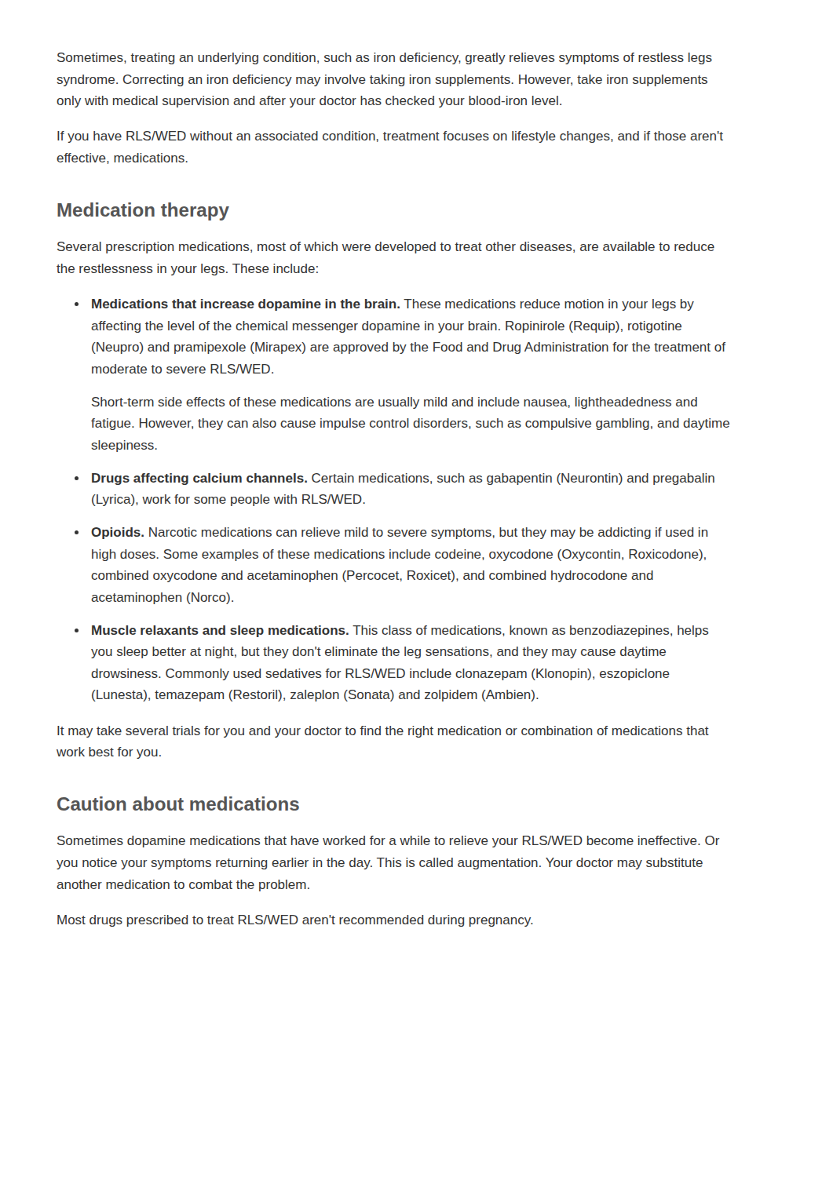Sometimes, treating an underlying condition, such as iron deficiency, greatly relieves symptoms of restless legs syndrome. Correcting an iron deficiency may involve taking iron supplements. However, take iron supplements only with medical supervision and after your doctor has checked your blood-iron level.
If you have RLS/WED without an associated condition, treatment focuses on lifestyle changes, and if those aren't effective, medications.
Medication therapy
Several prescription medications, most of which were developed to treat other diseases, are available to reduce the restlessness in your legs. These include:
Medications that increase dopamine in the brain. These medications reduce motion in your legs by affecting the level of the chemical messenger dopamine in your brain. Ropinirole (Requip), rotigotine (Neupro) and pramipexole (Mirapex) are approved by the Food and Drug Administration for the treatment of moderate to severe RLS/WED.
Short-term side effects of these medications are usually mild and include nausea, lightheadedness and fatigue. However, they can also cause impulse control disorders, such as compulsive gambling, and daytime sleepiness.
Drugs affecting calcium channels. Certain medications, such as gabapentin (Neurontin) and pregabalin (Lyrica), work for some people with RLS/WED.
Opioids. Narcotic medications can relieve mild to severe symptoms, but they may be addicting if used in high doses. Some examples of these medications include codeine, oxycodone (Oxycontin, Roxicodone), combined oxycodone and acetaminophen (Percocet, Roxicet), and combined hydrocodone and acetaminophen (Norco).
Muscle relaxants and sleep medications. This class of medications, known as benzodiazepines, helps you sleep better at night, but they don't eliminate the leg sensations, and they may cause daytime drowsiness. Commonly used sedatives for RLS/WED include clonazepam (Klonopin), eszopiclone (Lunesta), temazepam (Restoril), zaleplon (Sonata) and zolpidem (Ambien).
It may take several trials for you and your doctor to find the right medication or combination of medications that work best for you.
Caution about medications
Sometimes dopamine medications that have worked for a while to relieve your RLS/WED become ineffective. Or you notice your symptoms returning earlier in the day. This is called augmentation. Your doctor may substitute another medication to combat the problem.
Most drugs prescribed to treat RLS/WED aren't recommended during pregnancy.